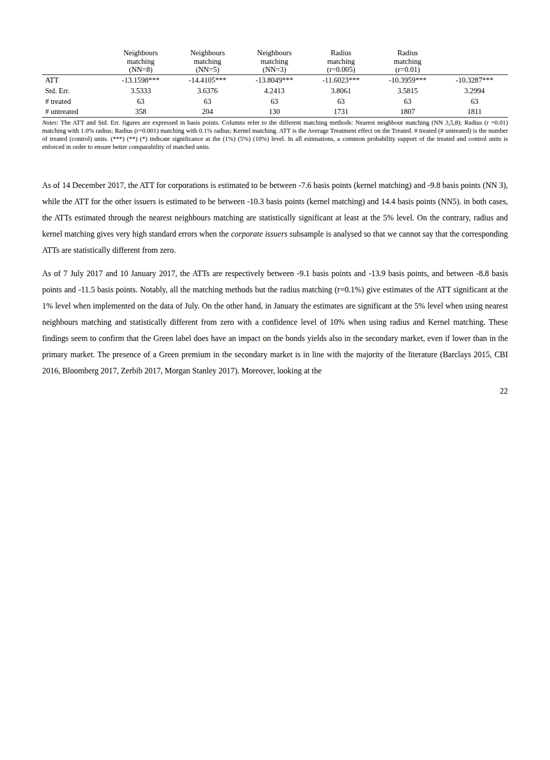| | Neighbours matching (NN=8) | Neighbours matching (NN=5) | Neighbours matching (NN=3) | Radius matching (r=0.005) | Radius matching (r=0.01) | |
| --- | --- | --- | --- | --- | --- | --- |
| ATT | -13.1598*** | -14.4105*** | -13.8049*** | -11.6023*** | -10.3959*** | -10.3287*** |
| Std. Err. | 3.5333 | 3.6376 | 4.2413 | 3.8061 | 3.5815 | 3.2994 |
| # treated | 63 | 63 | 63 | 63 | 63 | 63 |
| # untreated | 358 | 204 | 130 | 1731 | 1807 | 1811 |
Notes: The ATT and Std. Err. figures are expressed in basis points. Columns refer to the different matching methods: Nearest neighbour matching (NN 3,5,8); Radius (r =0.01) matching with 1.0% radius; Radius (r=0.001) matching with 0.1% radius; Kernel matching. ATT is the Average Treatment effect on the Treated. # treated (# untreated) is the number of treated (control) units. (***) (**) (*) indicate significance at the (1%) (5%) (10%) level. In all estimations, a common probability support of the treated and control units is enforced in order to ensure better comparability of matched units.
As of 14 December 2017, the ATT for corporations is estimated to be between -7.6 basis points (kernel matching) and -9.8 basis points (NN 3), while the ATT for the other issuers is estimated to be between -10.3 basis points (kernel matching) and 14.4 basis points (NN5). in both cases, the ATTs estimated through the nearest neighbours matching are statistically significant at least at the 5% level. On the contrary, radius and kernel matching gives very high standard errors when the corporate issuers subsample is analysed so that we cannot say that the corresponding ATTs are statistically different from zero.
As of 7 July 2017 and 10 January 2017, the ATTs are respectively between -9.1 basis points and -13.9 basis points, and between -8.8 basis points and -11.5 basis points. Notably, all the matching methods but the radius matching (r=0.1%) give estimates of the ATT significant at the 1% level when implemented on the data of July. On the other hand, in January the estimates are significant at the 5% level when using nearest neighbours matching and statistically different from zero with a confidence level of 10% when using radius and Kernel matching. These findings seem to confirm that the Green label does have an impact on the bonds yields also in the secondary market, even if lower than in the primary market. The presence of a Green premium in the secondary market is in line with the majority of the literature (Barclays 2015, CBI 2016, Bloomberg 2017, Zerbib 2017, Morgan Stanley 2017). Moreover, looking at the
22